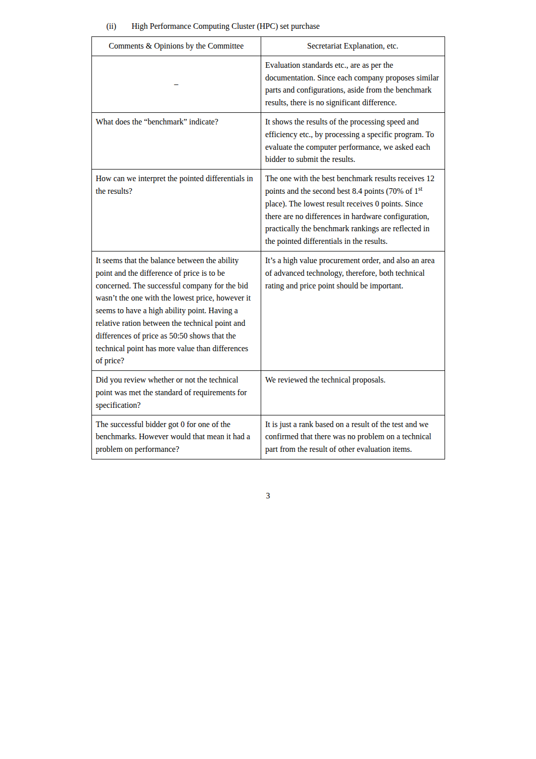(ii) High Performance Computing Cluster (HPC) set purchase
| Comments & Opinions by the Committee | Secretariat Explanation, etc. |
| --- | --- |
| – | Evaluation standards etc., are as per the documentation. Since each company proposes similar parts and configurations, aside from the benchmark results, there is no significant difference. |
| What does the “benchmark” indicate? | It shows the results of the processing speed and efficiency etc., by processing a specific program. To evaluate the computer performance, we asked each bidder to submit the results. |
| How can we interpret the pointed differentials in the results? | The one with the best benchmark results receives 12 points and the second best 8.4 points (70% of 1 st place). The lowest result receives 0 points. Since there are no differences in hardware configuration, practically the benchmark rankings are reflected in the pointed differentials in the results. |
| It seems that the balance between the ability point and the difference of price is to be concerned. The successful company for the bid wasn’t the one with the lowest price, however it seems to have a high ability point. Having a relative ration between the technical point and differences of price as 50:50 shows that the technical point has more value than differences of price? | It’s a high value procurement order, and also an area of advanced technology, therefore, both technical rating and price point should be important. |
| Did you review whether or not the technical point was met the standard of requirements for specification? | We reviewed the technical proposals. |
| The successful bidder got 0 for one of the benchmarks. However would that mean it had a problem on performance? | It is just a rank based on a result of the test and we confirmed that there was no problem on a technical part from the result of other evaluation items. |
3